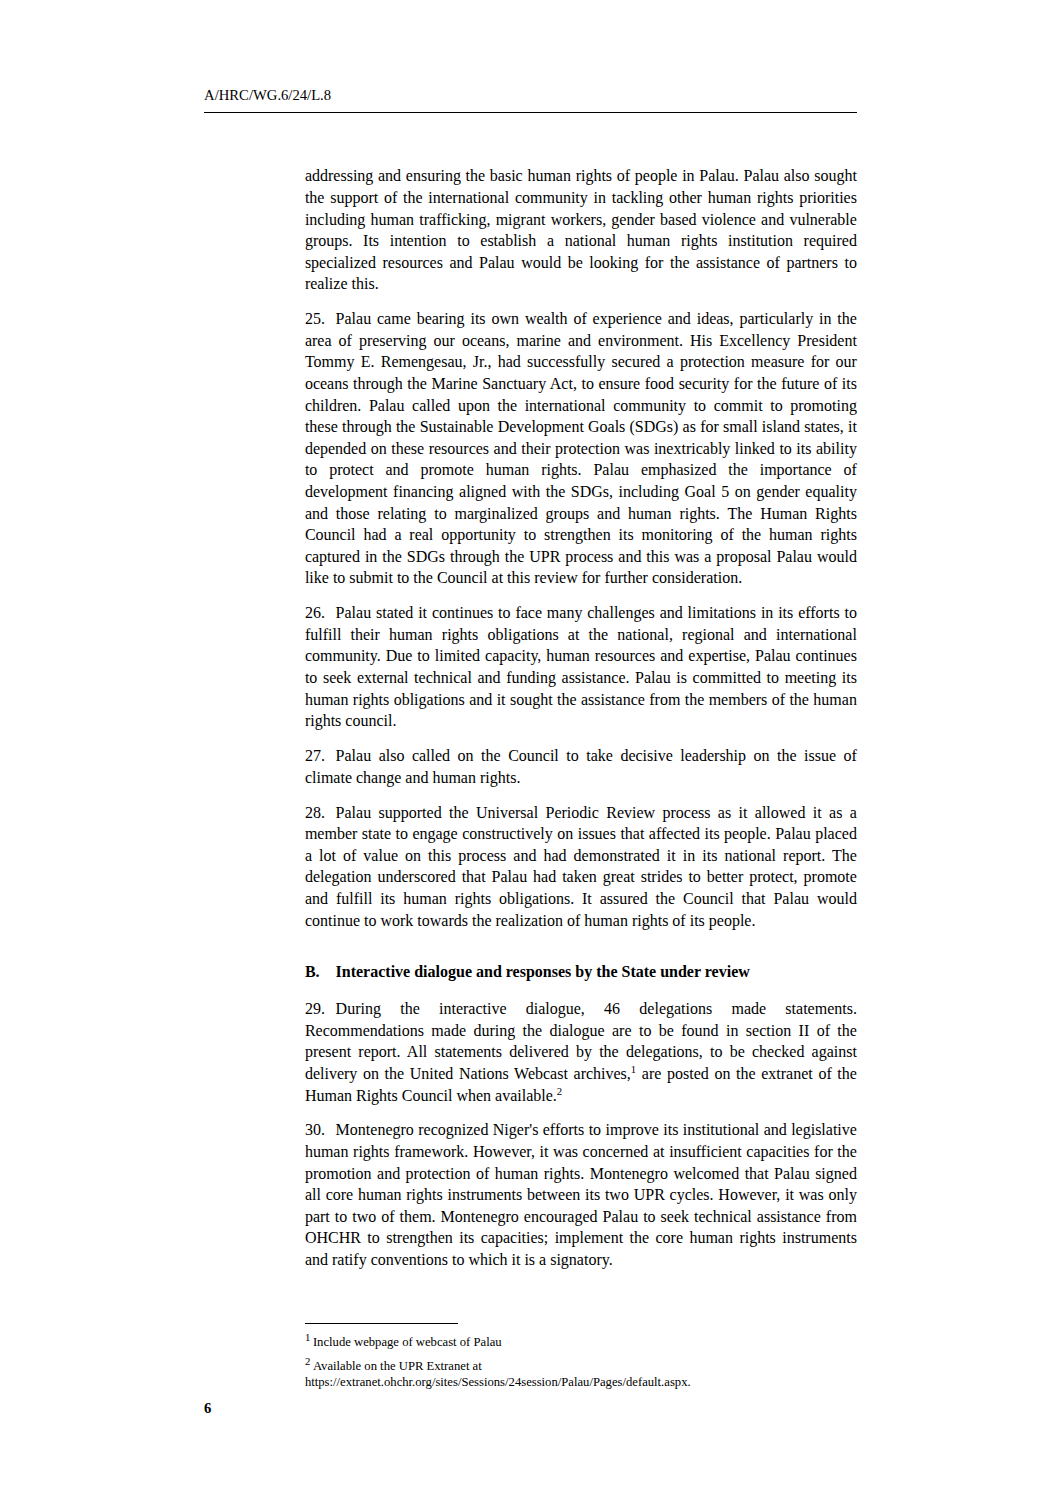A/HRC/WG.6/24/L.8
addressing and ensuring the basic human rights of people in Palau. Palau also sought the support of the international community in tackling other human rights priorities including human trafficking, migrant workers, gender based violence and vulnerable groups. Its intention to establish a national human rights institution required specialized resources and Palau would be looking for the assistance of partners to realize this.
25. Palau came bearing its own wealth of experience and ideas, particularly in the area of preserving our oceans, marine and environment. His Excellency President Tommy E. Remengesau, Jr., had successfully secured a protection measure for our oceans through the Marine Sanctuary Act, to ensure food security for the future of its children. Palau called upon the international community to commit to promoting these through the Sustainable Development Goals (SDGs) as for small island states, it depended on these resources and their protection was inextricably linked to its ability to protect and promote human rights. Palau emphasized the importance of development financing aligned with the SDGs, including Goal 5 on gender equality and those relating to marginalized groups and human rights. The Human Rights Council had a real opportunity to strengthen its monitoring of the human rights captured in the SDGs through the UPR process and this was a proposal Palau would like to submit to the Council at this review for further consideration.
26. Palau stated it continues to face many challenges and limitations in its efforts to fulfill their human rights obligations at the national, regional and international community. Due to limited capacity, human resources and expertise, Palau continues to seek external technical and funding assistance. Palau is committed to meeting its human rights obligations and it sought the assistance from the members of the human rights council.
27. Palau also called on the Council to take decisive leadership on the issue of climate change and human rights.
28. Palau supported the Universal Periodic Review process as it allowed it as a member state to engage constructively on issues that affected its people. Palau placed a lot of value on this process and had demonstrated it in its national report. The delegation underscored that Palau had taken great strides to better protect, promote and fulfill its human rights obligations. It assured the Council that Palau would continue to work towards the realization of human rights of its people.
B. Interactive dialogue and responses by the State under review
29. During the interactive dialogue, 46 delegations made statements. Recommendations made during the dialogue are to be found in section II of the present report. All statements delivered by the delegations, to be checked against delivery on the United Nations Webcast archives,1 are posted on the extranet of the Human Rights Council when available.2
30. Montenegro recognized Niger's efforts to improve its institutional and legislative human rights framework. However, it was concerned at insufficient capacities for the promotion and protection of human rights. Montenegro welcomed that Palau signed all core human rights instruments between its two UPR cycles. However, it was only part to two of them. Montenegro encouraged Palau to seek technical assistance from OHCHR to strengthen its capacities; implement the core human rights instruments and ratify conventions to which it is a signatory.
1Include webpage of webcast of Palau
2Available on the UPR Extranet at https://extranet.ohchr.org/sites/Sessions/24session/Palau/Pages/default.aspx.
6